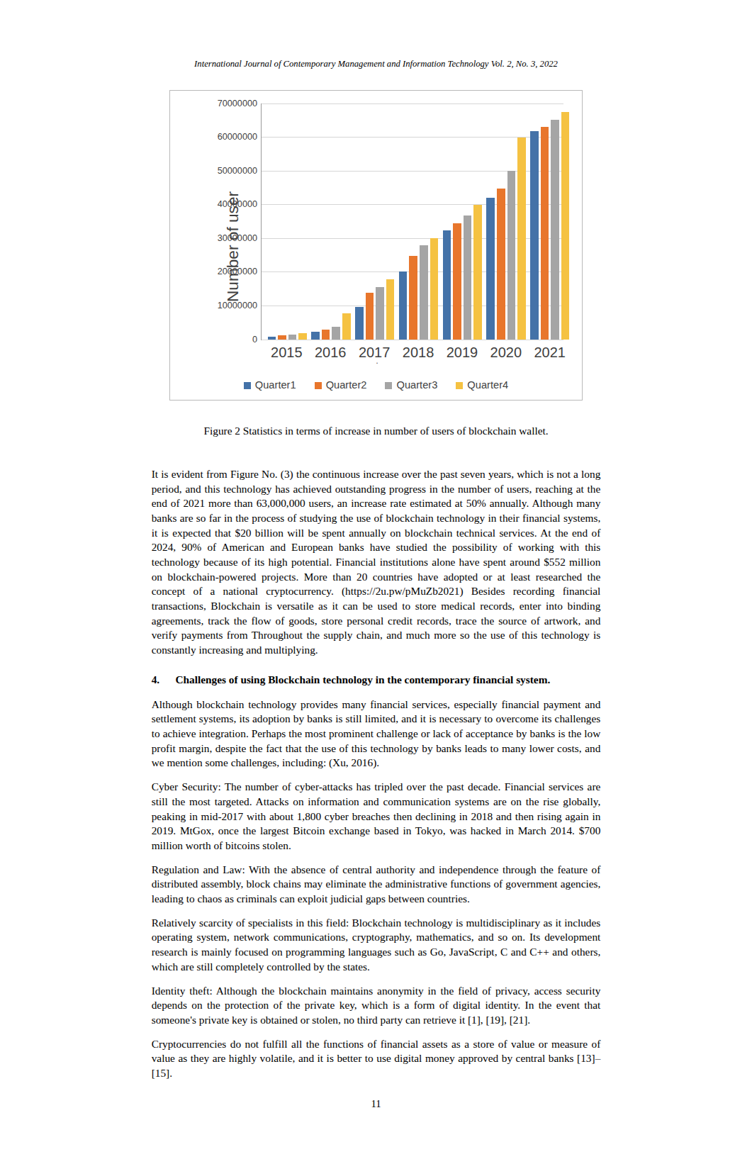International Journal of Contemporary Management and Information Technology Vol. 2, No. 3, 2022
Number of user
70000000
60000000
50000000
40000000
30000000
20000000
10000000
0
2015
2016
2017
2018
2019
2020
2021
.
Quarter1
Quarter2
Quarter3
Quarter4
Figure 2 Statistics in terms of increase in number of users of blockchain wallet.
It is evident from Figure No. (3) the continuous increase over the past seven years, which is not a long period, and this technology has achieved outstanding progress in the number of users, reaching at the end of 2021 more than 63,000,000 users, an increase rate estimated at 50% annually. Although many banks are so far in the process of studying the use of blockchain technology in their financial systems, it is expected that $20 billion will be spent annually on blockchain technical services. At the end of 2024, 90% of American and European banks have studied the possibility of working with this technology because of its high potential. Financial institutions alone have spent around $552 million on blockchain-powered projects. More than 20 countries have adopted or at least researched the concept of a national cryptocurrency. (https://2u.pw/pMuZb2021) Besides recording financial transactions, Blockchain is versatile as it can be used to store medical records, enter into binding agreements, track the flow of goods, store personal credit records, trace the source of artwork, and verify payments from Throughout the supply chain, and much more so the use of this technology is constantly increasing and multiplying.
4. Challenges of using Blockchain technology in the contemporary financial system.
Although blockchain technology provides many financial services, especially financial payment and settlement systems, its adoption by banks is still limited, and it is necessary to overcome its challenges to achieve integration. Perhaps the most prominent challenge or lack of acceptance by banks is the low profit margin, despite the fact that the use of this technology by banks leads to many lower costs, and we mention some challenges, including: (Xu, 2016).
Cyber Security: The number of cyber-attacks has tripled over the past decade. Financial services are still the most targeted. Attacks on information and communication systems are on the rise globally, peaking in mid-2017 with about 1,800 cyber breaches then declining in 2018 and then rising again in 2019. MtGox, once the largest Bitcoin exchange based in Tokyo, was hacked in March 2014. $700 million worth of bitcoins stolen.
Regulation and Law: With the absence of central authority and independence through the feature of distributed assembly, block chains may eliminate the administrative functions of government agencies, leading to chaos as criminals can exploit judicial gaps between countries.
Relatively scarcity of specialists in this field: Blockchain technology is multidisciplinary as it includes operating system, network communications, cryptography, mathematics, and so on. Its development research is mainly focused on programming languages such as Go, JavaScript, C and C++ and others, which are still completely controlled by the states.
Identity theft: Although the blockchain maintains anonymity in the field of privacy, access security depends on the protection of the private key, which is a form of digital identity. In the event that someone's private key is obtained or stolen, no third party can retrieve it [1], [19], [21].
Cryptocurrencies do not fulfill all the functions of financial assets as a store of value or measure of value as they are highly volatile, and it is better to use digital money approved by central banks [13]–[15].
11